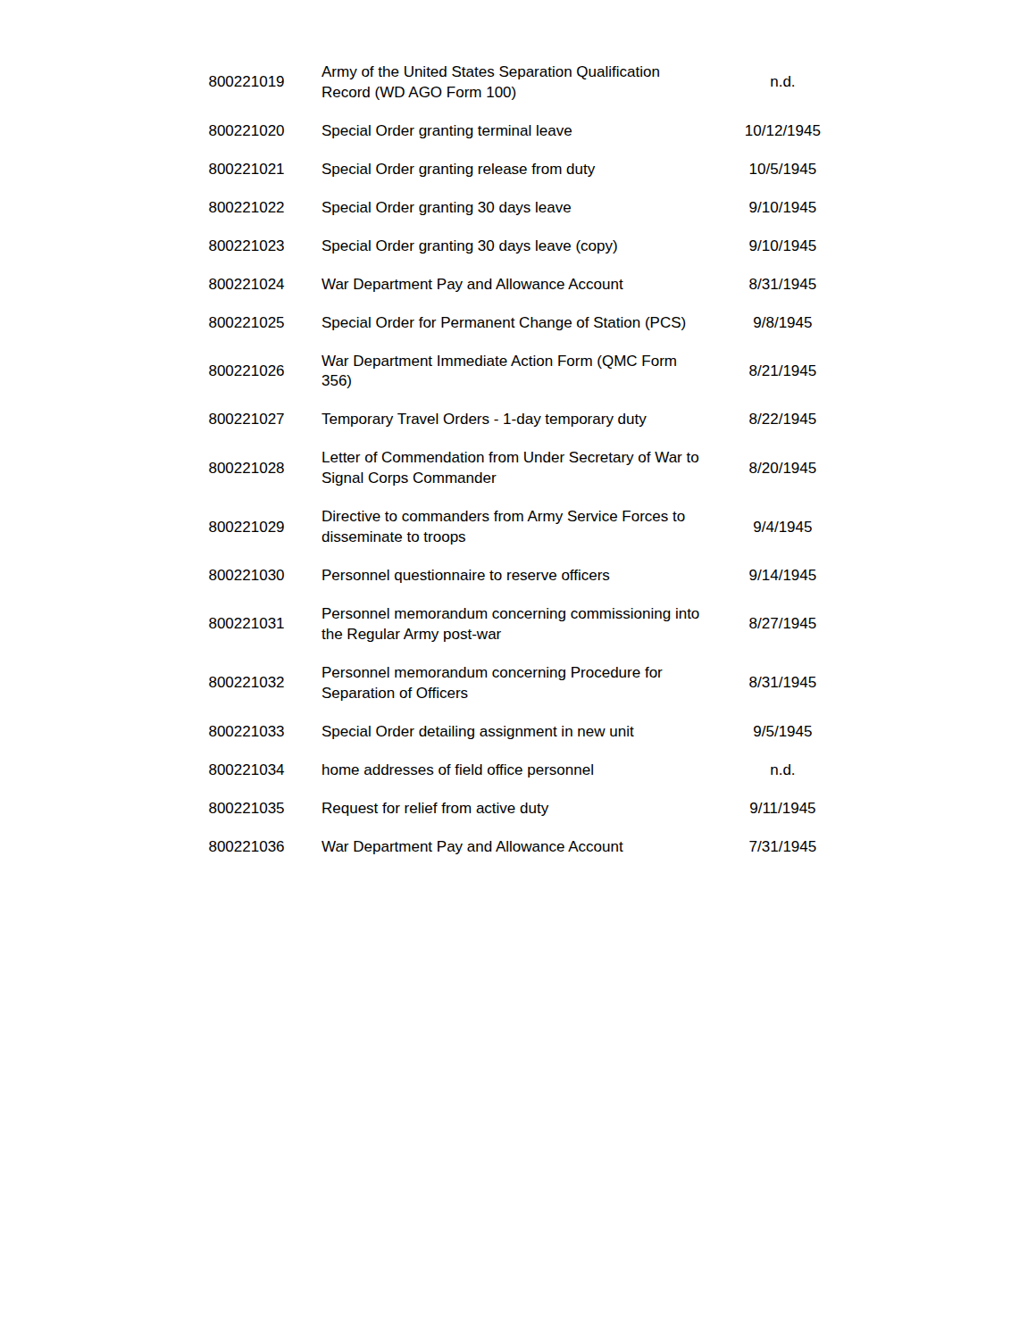| 800221019 | Army of the United States Separation Qualification Record (WD AGO Form 100) | n.d. |
| 800221020 | Special Order granting terminal leave | 10/12/1945 |
| 800221021 | Special Order granting release from duty | 10/5/1945 |
| 800221022 | Special Order granting 30 days leave | 9/10/1945 |
| 800221023 | Special Order granting 30 days leave (copy) | 9/10/1945 |
| 800221024 | War Department Pay and Allowance Account | 8/31/1945 |
| 800221025 | Special Order for Permanent Change of Station (PCS) | 9/8/1945 |
| 800221026 | War Department Immediate Action Form (QMC Form 356) | 8/21/1945 |
| 800221027 | Temporary Travel Orders - 1-day temporary duty | 8/22/1945 |
| 800221028 | Letter of Commendation from Under Secretary of War to Signal Corps Commander | 8/20/1945 |
| 800221029 | Directive to commanders from Army Service Forces to disseminate to troops | 9/4/1945 |
| 800221030 | Personnel questionnaire to reserve officers | 9/14/1945 |
| 800221031 | Personnel memorandum concerning commissioning into the Regular Army post-war | 8/27/1945 |
| 800221032 | Personnel memorandum concerning Procedure for Separation of Officers | 8/31/1945 |
| 800221033 | Special Order detailing assignment in new unit | 9/5/1945 |
| 800221034 | home addresses of field office personnel | n.d. |
| 800221035 | Request for relief from active duty | 9/11/1945 |
| 800221036 | War Department Pay and Allowance Account | 7/31/1945 |